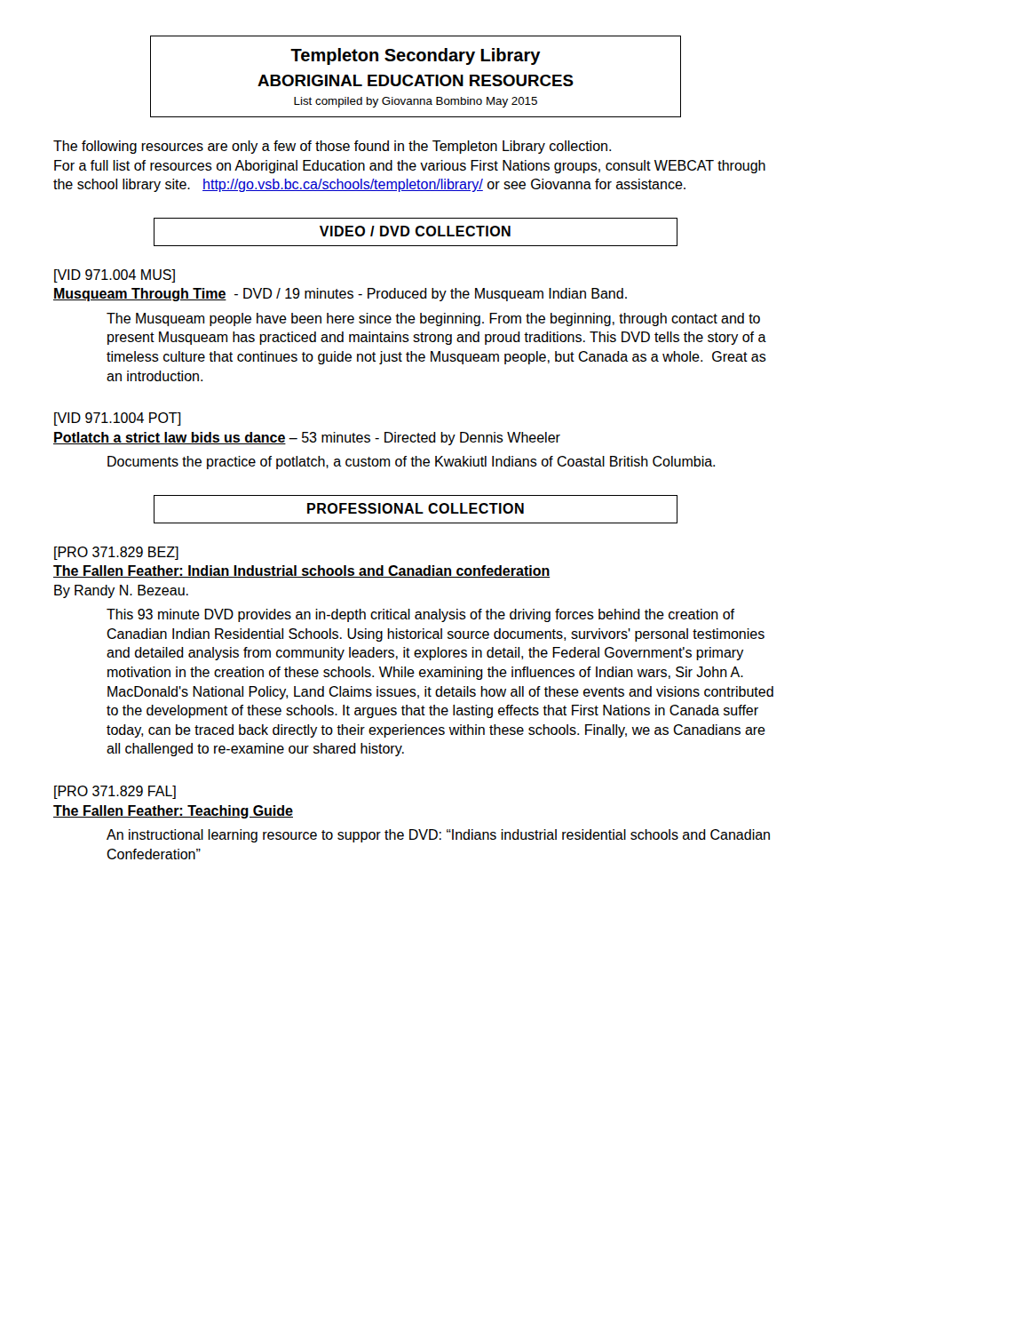Templeton Secondary Library
ABORIGINAL EDUCATION RESOURCES
List compiled by Giovanna Bombino May 2015
The following resources are only a few of those found in the Templeton Library collection.
For a full list of resources on Aboriginal Education and the various First Nations groups, consult WEBCAT through the school library site. http://go.vsb.bc.ca/schools/templeton/library/ or see Giovanna for assistance.
VIDEO / DVD COLLECTION
[VID 971.004 MUS]
Musqueam Through Time - DVD / 19 minutes - Produced by the Musqueam Indian Band.
The Musqueam people have been here since the beginning. From the beginning, through contact and to present Musqueam has practiced and maintains strong and proud traditions. This DVD tells the story of a timeless culture that continues to guide not just the Musqueam people, but Canada as a whole. Great as an introduction.
[VID 971.1004 POT]
Potlatch a strict law bids us dance – 53 minutes - Directed by Dennis Wheeler
Documents the practice of potlatch, a custom of the Kwakiutl Indians of Coastal British Columbia.
PROFESSIONAL COLLECTION
[PRO 371.829 BEZ]
The Fallen Feather: Indian Industrial schools and Canadian confederation
By Randy N. Bezeau.
This 93 minute DVD provides an in-depth critical analysis of the driving forces behind the creation of Canadian Indian Residential Schools. Using historical source documents, survivors' personal testimonies and detailed analysis from community leaders, it explores in detail, the Federal Government's primary motivation in the creation of these schools. While examining the influences of Indian wars, Sir John A. MacDonald's National Policy, Land Claims issues, it details how all of these events and visions contributed to the development of these schools. It argues that the lasting effects that First Nations in Canada suffer today, can be traced back directly to their experiences within these schools. Finally, we as Canadians are all challenged to re-examine our shared history.
[PRO 371.829 FAL]
The Fallen Feather: Teaching Guide
An instructional learning resource to suppor the DVD: “Indians industrial residential schools and Canadian Confederation”